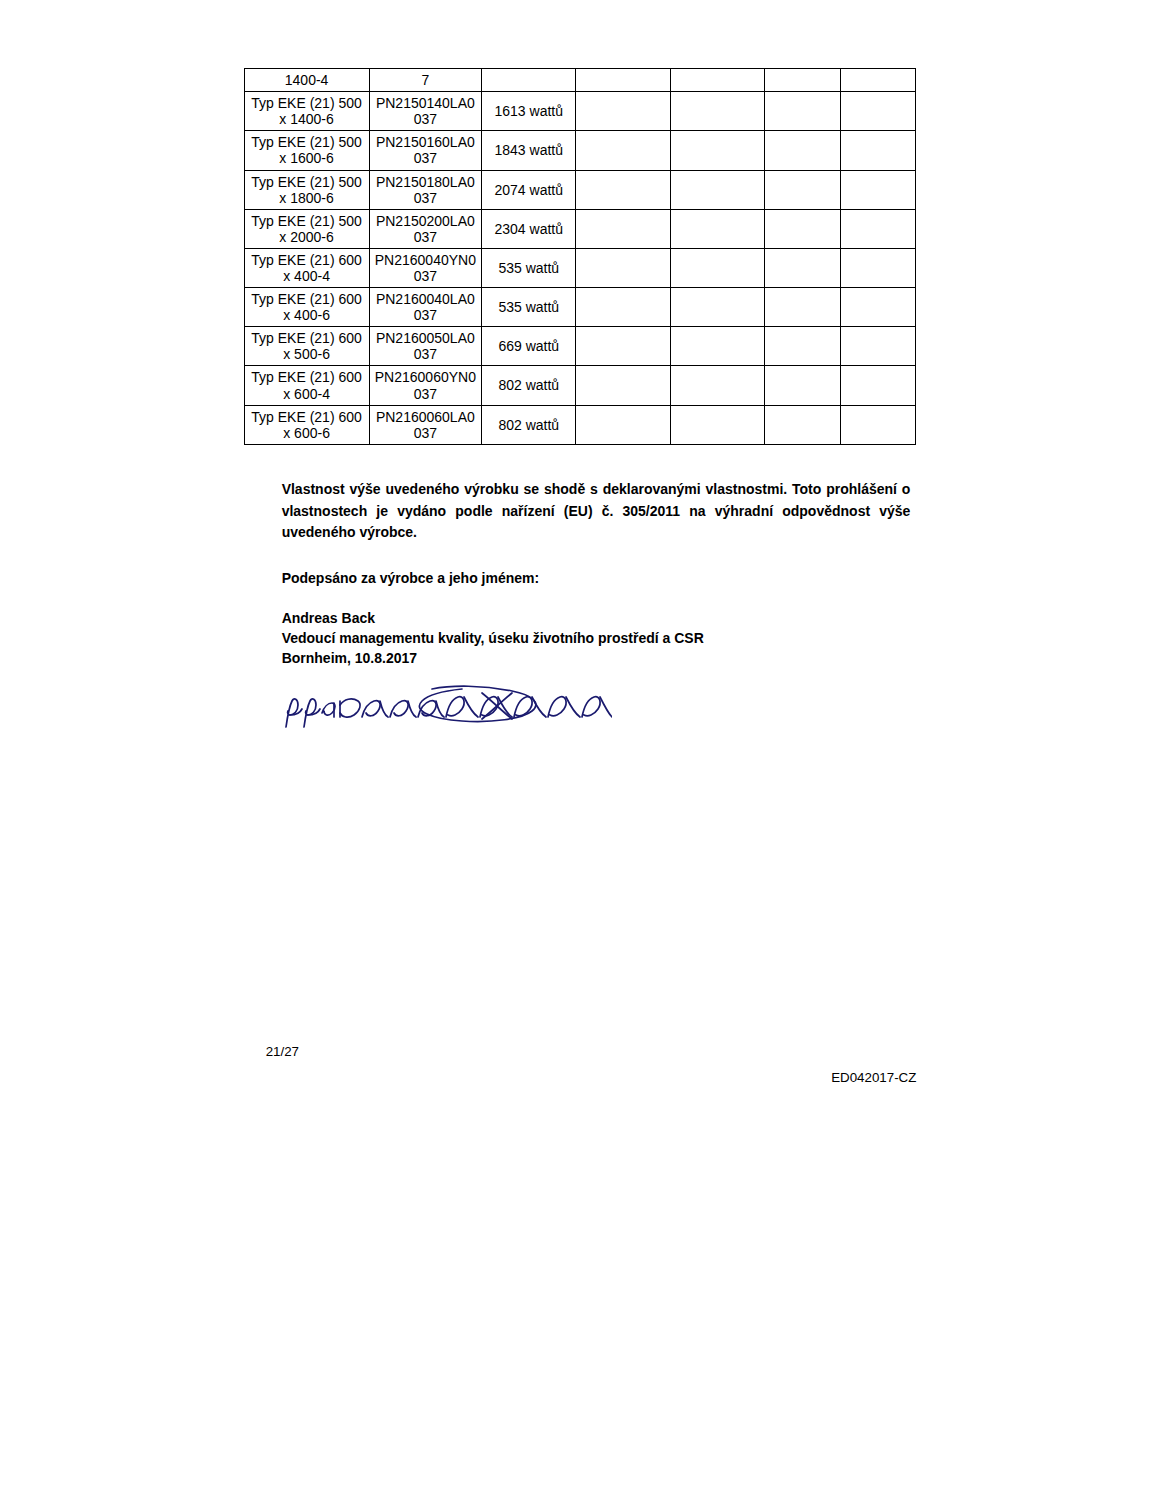| 1400-4 | 7 | | | | | |
| Typ EKE (21) 500 x 1400-6 | PN2150140LA0037 | 1613 wattů | | | | |
| Typ EKE (21) 500 x 1600-6 | PN2150160LA0037 | 1843 wattů | | | | |
| Typ EKE (21) 500 x 1800-6 | PN2150180LA0037 | 2074 wattů | | | | |
| Typ EKE (21) 500 x 2000-6 | PN2150200LA0037 | 2304 wattů | | | | |
| Typ EKE (21) 600 x 400-4 | PN2160040YN0037 | 535 wattů | | | | |
| Typ EKE (21) 600 x 400-6 | PN2160040LA0037 | 535 wattů | | | | |
| Typ EKE (21) 600 x 500-6 | PN2160050LA0037 | 669 wattů | | | | |
| Typ EKE (21) 600 x 600-4 | PN2160060YN0037 | 802 wattů | | | | |
| Typ EKE (21) 600 x 600-6 | PN2160060LA0037 | 802 wattů | | | | |
Vlastnost výše uvedeného výrobku se shodě s deklarovanými vlastnostmi. Toto prohlášení o vlastnostech je vydáno podle nařízení (EU) č. 305/2011 na výhradní odpovědnost výše uvedeného výrobce.
Podepsáno za výrobce a jeho jménem:
Andreas Back
Vedoucí managementu kvality, úseku životního prostředí a CSR
Bornheim, 10.8.2017
21/27 ED042017-CZ